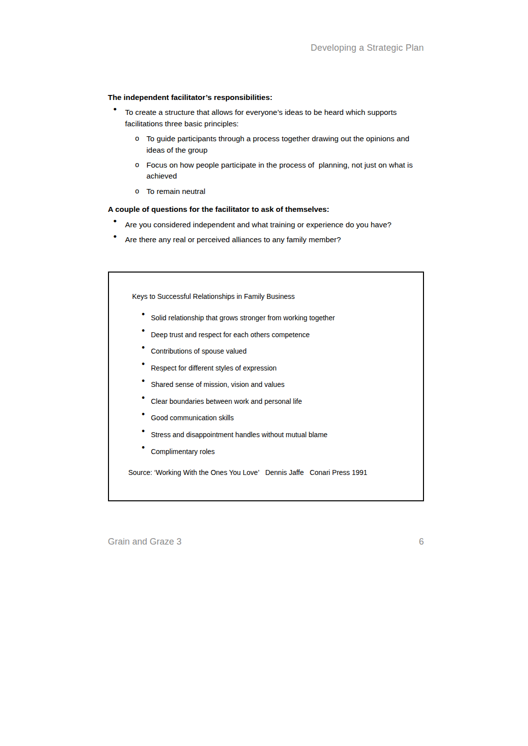Developing a Strategic Plan
The independent facilitator’s responsibilities:
To create a structure that allows for everyone’s ideas to be heard which supports facilitations three basic principles:
To guide participants through a process together drawing out the opinions and ideas of the group
Focus on how people participate in the process of planning, not just on what is achieved
To remain neutral
A couple of questions for the facilitator to ask of themselves:
Are you considered independent and what training or experience do you have?
Are there any real or perceived alliances to any family member?
Keys to Successful Relationships in Family Business
Solid relationship that grows stronger from working together
Deep trust and respect for each others competence
Contributions of spouse valued
Respect for different styles of expression
Shared sense of mission, vision and values
Clear boundaries between work and personal life
Good communication skills
Stress and disappointment handles without mutual blame
Complimentary roles
Source: ‘Working With the Ones You Love’ Dennis Jaffe Conari Press 1991
Grain and Graze 3 6